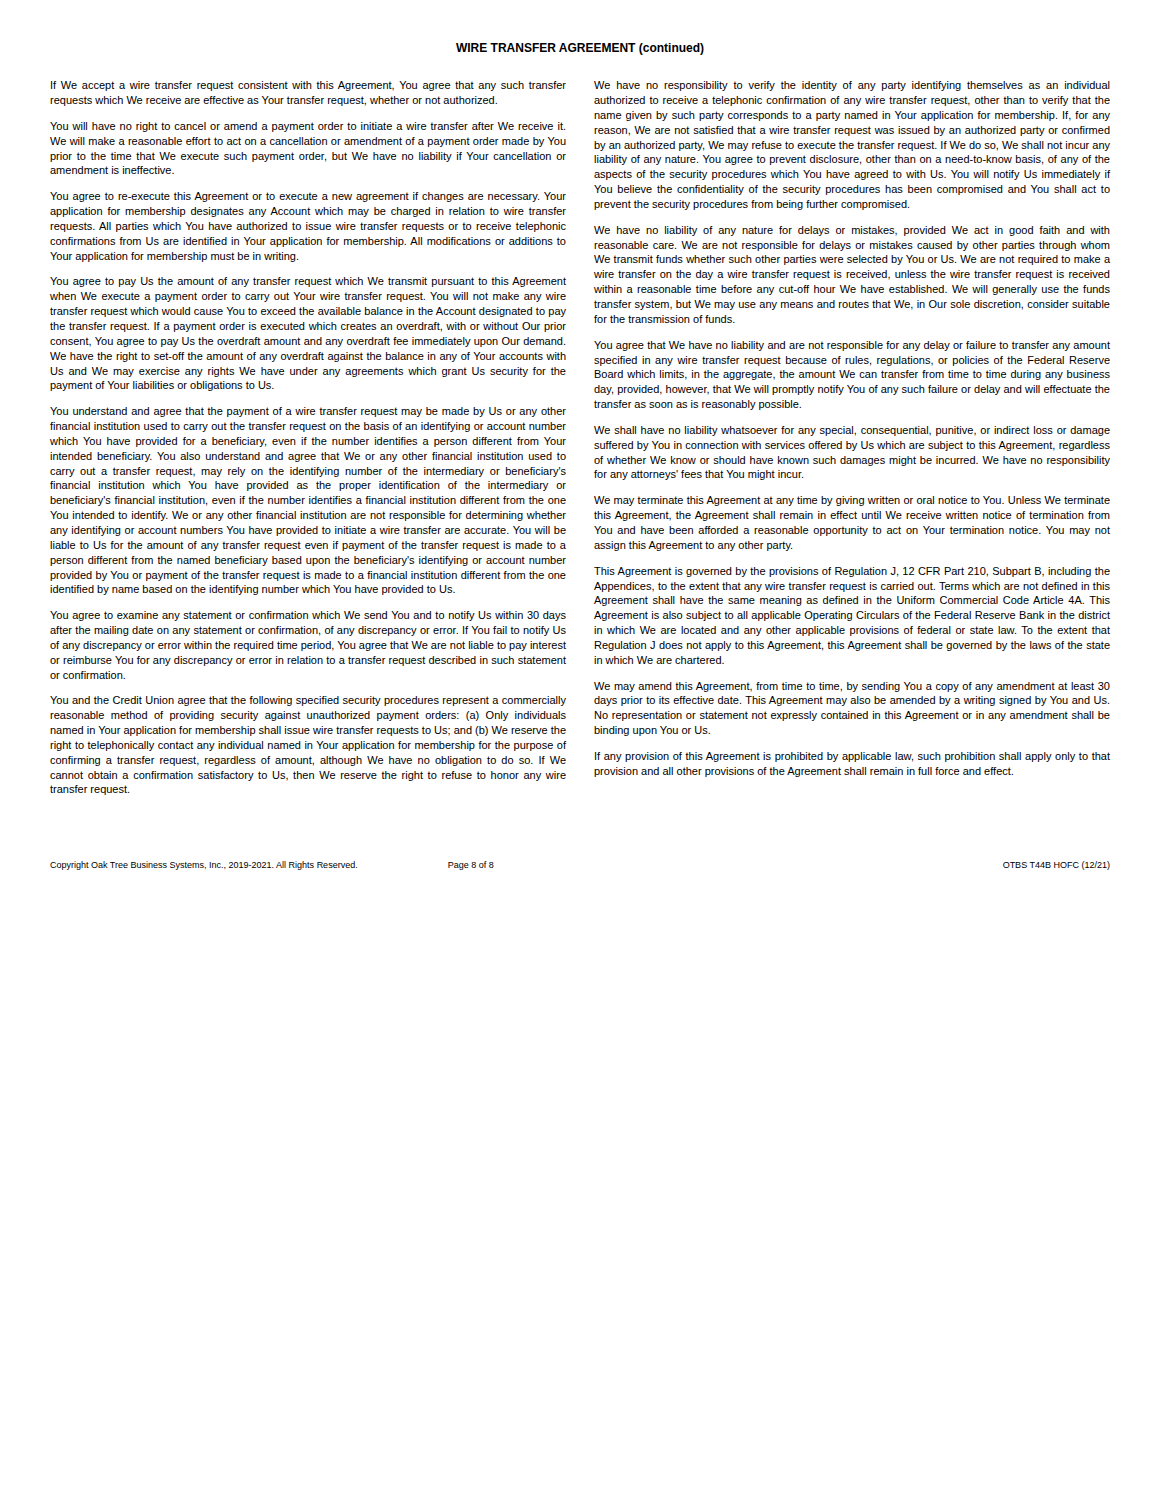WIRE TRANSFER AGREEMENT (continued)
If We accept a wire transfer request consistent with this Agreement, You agree that any such transfer requests which We receive are effective as Your transfer request, whether or not authorized.
You will have no right to cancel or amend a payment order to initiate a wire transfer after We receive it. We will make a reasonable effort to act on a cancellation or amendment of a payment order made by You prior to the time that We execute such payment order, but We have no liability if Your cancellation or amendment is ineffective.
You agree to re-execute this Agreement or to execute a new agreement if changes are necessary. Your application for membership designates any Account which may be charged in relation to wire transfer requests. All parties which You have authorized to issue wire transfer requests or to receive telephonic confirmations from Us are identified in Your application for membership. All modifications or additions to Your application for membership must be in writing.
You agree to pay Us the amount of any transfer request which We transmit pursuant to this Agreement when We execute a payment order to carry out Your wire transfer request. You will not make any wire transfer request which would cause You to exceed the available balance in the Account designated to pay the transfer request. If a payment order is executed which creates an overdraft, with or without Our prior consent, You agree to pay Us the overdraft amount and any overdraft fee immediately upon Our demand. We have the right to set-off the amount of any overdraft against the balance in any of Your accounts with Us and We may exercise any rights We have under any agreements which grant Us security for the payment of Your liabilities or obligations to Us.
You understand and agree that the payment of a wire transfer request may be made by Us or any other financial institution used to carry out the transfer request on the basis of an identifying or account number which You have provided for a beneficiary, even if the number identifies a person different from Your intended beneficiary. You also understand and agree that We or any other financial institution used to carry out a transfer request, may rely on the identifying number of the intermediary or beneficiary's financial institution which You have provided as the proper identification of the intermediary or beneficiary's financial institution, even if the number identifies a financial institution different from the one You intended to identify. We or any other financial institution are not responsible for determining whether any identifying or account numbers You have provided to initiate a wire transfer are accurate. You will be liable to Us for the amount of any transfer request even if payment of the transfer request is made to a person different from the named beneficiary based upon the beneficiary's identifying or account number provided by You or payment of the transfer request is made to a financial institution different from the one identified by name based on the identifying number which You have provided to Us.
You agree to examine any statement or confirmation which We send You and to notify Us within 30 days after the mailing date on any statement or confirmation, of any discrepancy or error. If You fail to notify Us of any discrepancy or error within the required time period, You agree that We are not liable to pay interest or reimburse You for any discrepancy or error in relation to a transfer request described in such statement or confirmation.
You and the Credit Union agree that the following specified security procedures represent a commercially reasonable method of providing security against unauthorized payment orders: (a) Only individuals named in Your application for membership shall issue wire transfer requests to Us; and (b) We reserve the right to telephonically contact any individual named in Your application for membership for the purpose of confirming a transfer request, regardless of amount, although We have no obligation to do so. If We cannot obtain a confirmation satisfactory to Us, then We reserve the right to refuse to honor any wire transfer request.
We have no responsibility to verify the identity of any party identifying themselves as an individual authorized to receive a telephonic confirmation of any wire transfer request, other than to verify that the name given by such party corresponds to a party named in Your application for membership. If, for any reason, We are not satisfied that a wire transfer request was issued by an authorized party or confirmed by an authorized party, We may refuse to execute the transfer request. If We do so, We shall not incur any liability of any nature. You agree to prevent disclosure, other than on a need-to-know basis, of any of the aspects of the security procedures which You have agreed to with Us. You will notify Us immediately if You believe the confidentiality of the security procedures has been compromised and You shall act to prevent the security procedures from being further compromised.
We have no liability of any nature for delays or mistakes, provided We act in good faith and with reasonable care. We are not responsible for delays or mistakes caused by other parties through whom We transmit funds whether such other parties were selected by You or Us. We are not required to make a wire transfer on the day a wire transfer request is received, unless the wire transfer request is received within a reasonable time before any cut-off hour We have established. We will generally use the funds transfer system, but We may use any means and routes that We, in Our sole discretion, consider suitable for the transmission of funds.
You agree that We have no liability and are not responsible for any delay or failure to transfer any amount specified in any wire transfer request because of rules, regulations, or policies of the Federal Reserve Board which limits, in the aggregate, the amount We can transfer from time to time during any business day, provided, however, that We will promptly notify You of any such failure or delay and will effectuate the transfer as soon as is reasonably possible.
We shall have no liability whatsoever for any special, consequential, punitive, or indirect loss or damage suffered by You in connection with services offered by Us which are subject to this Agreement, regardless of whether We know or should have known such damages might be incurred. We have no responsibility for any attorneys' fees that You might incur.
We may terminate this Agreement at any time by giving written or oral notice to You. Unless We terminate this Agreement, the Agreement shall remain in effect until We receive written notice of termination from You and have been afforded a reasonable opportunity to act on Your termination notice. You may not assign this Agreement to any other party.
This Agreement is governed by the provisions of Regulation J, 12 CFR Part 210, Subpart B, including the Appendices, to the extent that any wire transfer request is carried out. Terms which are not defined in this Agreement shall have the same meaning as defined in the Uniform Commercial Code Article 4A. This Agreement is also subject to all applicable Operating Circulars of the Federal Reserve Bank in the district in which We are located and any other applicable provisions of federal or state law. To the extent that Regulation J does not apply to this Agreement, this Agreement shall be governed by the laws of the state in which We are chartered.
We may amend this Agreement, from time to time, by sending You a copy of any amendment at least 30 days prior to its effective date. This Agreement may also be amended by a writing signed by You and Us. No representation or statement not expressly contained in this Agreement or in any amendment shall be binding upon You or Us.
If any provision of this Agreement is prohibited by applicable law, such prohibition shall apply only to that provision and all other provisions of the Agreement shall remain in full force and effect.
Copyright Oak Tree Business Systems, Inc., 2019-2021. All Rights Reserved.
Page 8 of 8
OTBS T44B HOFC (12/21)